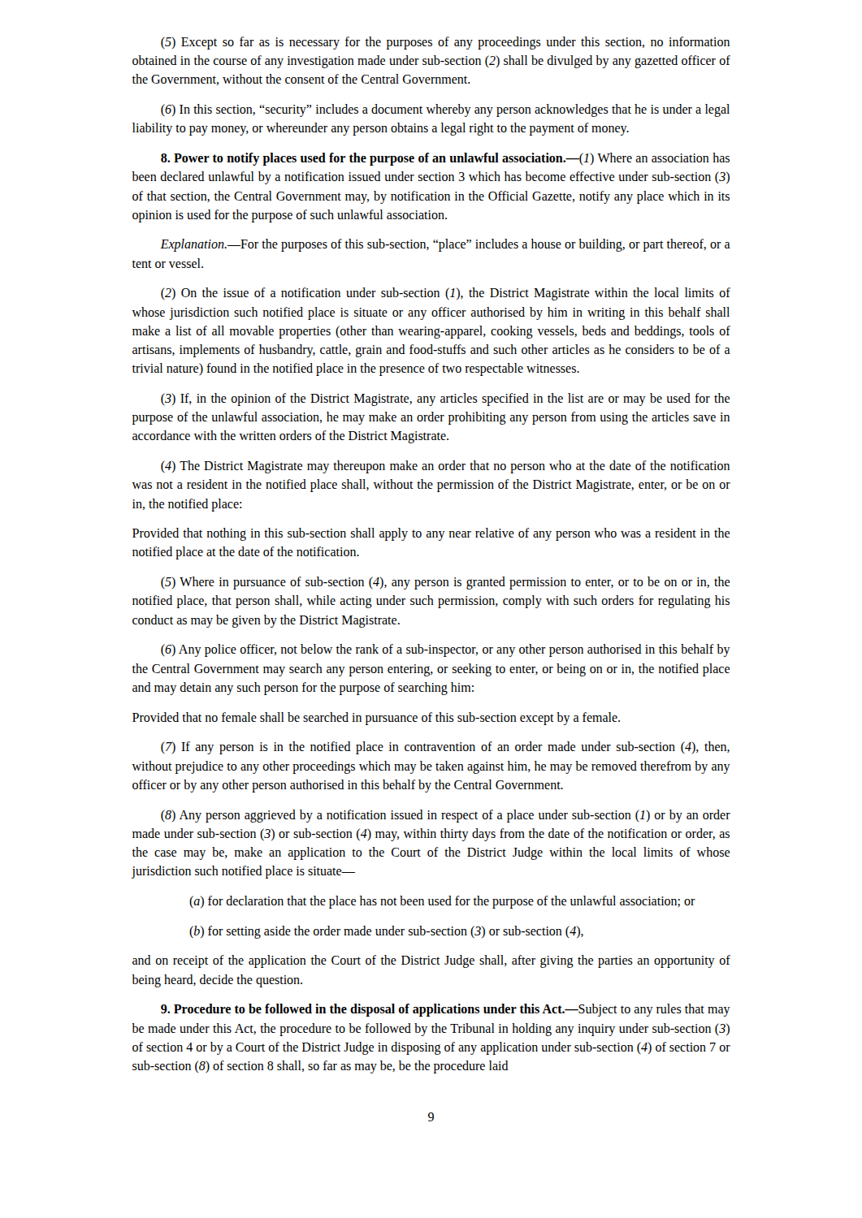(5) Except so far as is necessary for the purposes of any proceedings under this section, no information obtained in the course of any investigation made under sub-section (2) shall be divulged by any gazetted officer of the Government, without the consent of the Central Government.
(6) In this section, “security” includes a document whereby any person acknowledges that he is under a legal liability to pay money, or whereunder any person obtains a legal right to the payment of money.
8. Power to notify places used for the purpose of an unlawful association.—(1) Where an association has been declared unlawful by a notification issued under section 3 which has become effective under sub-section (3) of that section, the Central Government may, by notification in the Official Gazette, notify any place which in its opinion is used for the purpose of such unlawful association.
Explanation.—For the purposes of this sub-section, “place” includes a house or building, or part thereof, or a tent or vessel.
(2) On the issue of a notification under sub-section (1), the District Magistrate within the local limits of whose jurisdiction such notified place is situate or any officer authorised by him in writing in this behalf shall make a list of all movable properties (other than wearing-apparel, cooking vessels, beds and beddings, tools of artisans, implements of husbandry, cattle, grain and food-stuffs and such other articles as he considers to be of a trivial nature) found in the notified place in the presence of two respectable witnesses.
(3) If, in the opinion of the District Magistrate, any articles specified in the list are or may be used for the purpose of the unlawful association, he may make an order prohibiting any person from using the articles save in accordance with the written orders of the District Magistrate.
(4) The District Magistrate may thereupon make an order that no person who at the date of the notification was not a resident in the notified place shall, without the permission of the District Magistrate, enter, or be on or in, the notified place:
Provided that nothing in this sub-section shall apply to any near relative of any person who was a resident in the notified place at the date of the notification.
(5) Where in pursuance of sub-section (4), any person is granted permission to enter, or to be on or in, the notified place, that person shall, while acting under such permission, comply with such orders for regulating his conduct as may be given by the District Magistrate.
(6) Any police officer, not below the rank of a sub-inspector, or any other person authorised in this behalf by the Central Government may search any person entering, or seeking to enter, or being on or in, the notified place and may detain any such person for the purpose of searching him:
Provided that no female shall be searched in pursuance of this sub-section except by a female.
(7) If any person is in the notified place in contravention of an order made under sub-section (4), then, without prejudice to any other proceedings which may be taken against him, he may be removed therefrom by any officer or by any other person authorised in this behalf by the Central Government.
(8) Any person aggrieved by a notification issued in respect of a place under sub-section (1) or by an order made under sub-section (3) or sub-section (4) may, within thirty days from the date of the notification or order, as the case may be, make an application to the Court of the District Judge within the local limits of whose jurisdiction such notified place is situate—
(a) for declaration that the place has not been used for the purpose of the unlawful association; or
(b) for setting aside the order made under sub-section (3) or sub-section (4),
and on receipt of the application the Court of the District Judge shall, after giving the parties an opportunity of being heard, decide the question.
9. Procedure to be followed in the disposal of applications under this Act.—Subject to any rules that may be made under this Act, the procedure to be followed by the Tribunal in holding any inquiry under sub-section (3) of section 4 or by a Court of the District Judge in disposing of any application under sub-section (4) of section 7 or sub-section (8) of section 8 shall, so far as may be, be the procedure laid
9